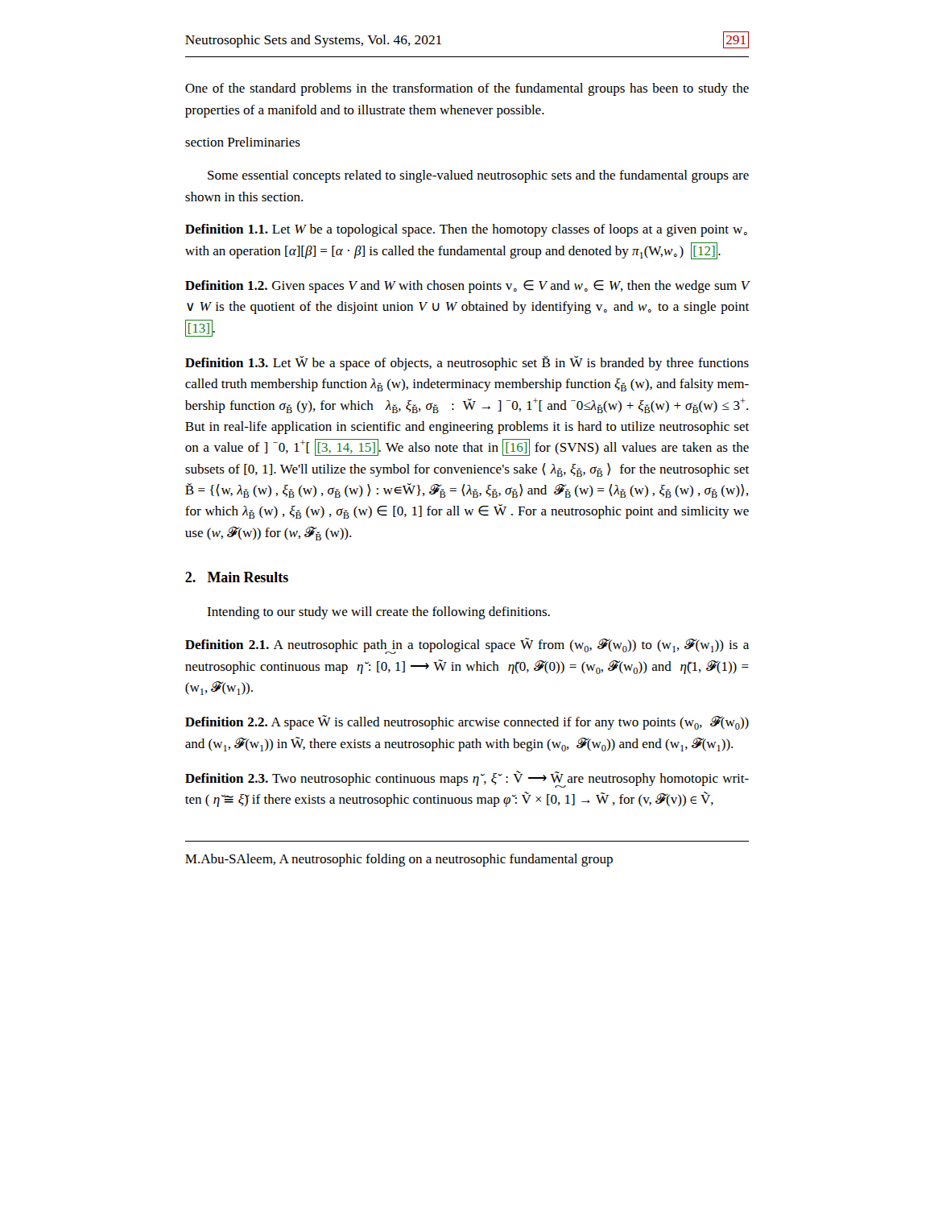Neutrosophic Sets and Systems, Vol. 46, 2021 291
One of the standard problems in the transformation of the fundamental groups has been to study the properties of a manifold and to illustrate them whenever possible.
section Preliminaries
Some essential concepts related to single-valued neutrosophic sets and the fundamental groups are shown in this section.
Definition 1.1. Let W be a topological space. Then the homotopy classes of loops at a given point w∘ with an operation [α][β] = [α · β] is called the fundamental group and denoted by π1(W,w∘) [12].
Definition 1.2. Given spaces V and W with chosen points v∘ ∈ V and w∘ ∈ W, then the wedge sum V ∨ W is the quotient of the disjoint union V ∪ W obtained by identifying v∘ and w∘ to a single point [13].
Definition 1.3. Let W̆ be a space of objects, a neutrosophic set B̆ in W̆ is branded by three functions called truth membership function λB̆ (w), indeterminacy membership function ξB̆ (w), and falsity membership function σB̆ (y), for which λB̆, ξB̆, σB̆ : W̆ → ] −0, 1+[ and −0≤λB̆(w) + ξB̆(w) + σB̆(w) ≤ 3+. But in real-life application in scientific and engineering problems it is hard to utilize neutrosophic set on a value of ] −0, 1+[ [3, 14, 15]. We also note that in [16] for (SVNS) all values are taken as the subsets of [0, 1]. We'll utilize the symbol for convenience's sake ⟨ λB̆, ξB̆, σB̆ ⟩ for the neutrosophic set B̆ = {⟨w, λB̆ (w) , ξB̆ (w) , σB̆ (w) ⟩ : w∊W̆}, 𝓕B̆ = ⟨λB̆, ξB̆, σB̆⟩ and 𝓕B̆ (w) = ⟨λB̆ (w) , ξB̆ (w) , σB̆ (w)⟩, for which λB̆ (w) , ξB̆ (w) , σB̆ (w) ∈ [0, 1] for all w ∈ W̆ . For a neutrosophic point and simlicity we use (w, 𝓕(w)) for (w, 𝓕B̆ (w)).
2. Main Results
Intending to our study we will create the following definitions.
Definition 2.1. A neutrosophic path in a topological space W̃ from (w0, 𝓕(w0)) to (w1, 𝓕(w1)) is a neutrosophic continuous map η̆ : [0, 1] ⟶ W̃ in which η̆(0, 𝓕(0)) = (w0, 𝓕(w0)) and η̆(1, 𝓕(1)) = (w1, 𝓕(w1)).
Definition 2.2. A space W̃ is called neutrosophic arcwise connected if for any two points (w0, 𝓕(w0)) and (w1, 𝓕(w1)) in W̃, there exists a neutrosophic path with begin (w0, 𝓕(w0)) and end (w1, 𝓕(w1)).
Definition 2.3. Two neutrosophic continuous maps η̆ , ξ̆ : Ṽ ⟶ W̃ are neutrosophy homotopic written ( η̆ ≅ ξ̆) if there exists a neutrosophic continuous map φ̆ : Ṽ × [0, 1] → W̃ , for (v, 𝓕(v)) ∈ Ṽ,
M.Abu-SAleem, A neutrosophic folding on a neutrosophic fundamental group